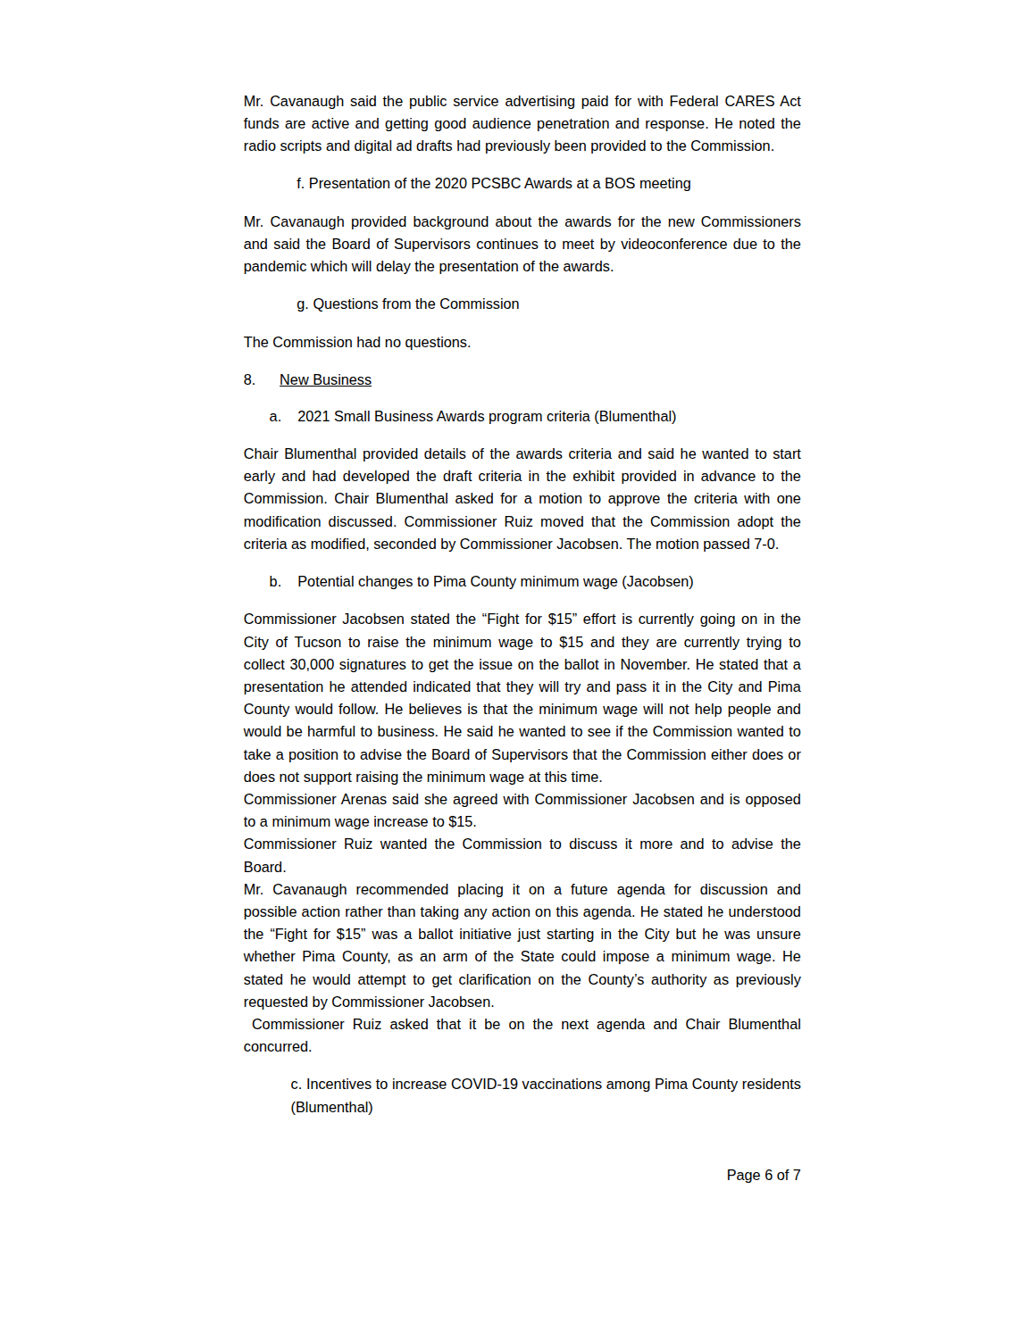Mr. Cavanaugh said the public service advertising paid for with Federal CARES Act funds are active and getting good audience penetration and response. He noted the radio scripts and digital ad drafts had previously been provided to the Commission.
f. Presentation of the 2020 PCSBC Awards at a BOS meeting
Mr. Cavanaugh provided background about the awards for the new Commissioners and said the Board of Supervisors continues to meet by videoconference due to the pandemic which will delay the presentation of the awards.
g. Questions from the Commission
The Commission had no questions.
8.
New Business
a.
2021 Small Business Awards program criteria (Blumenthal)
Chair Blumenthal provided details of the awards criteria and said he wanted to start early and had developed the draft criteria in the exhibit provided in advance to the Commission. Chair Blumenthal asked for a motion to approve the criteria with one modification discussed. Commissioner Ruiz moved that the Commission adopt the criteria as modified, seconded by Commissioner Jacobsen. The motion passed 7-0.
b.
Potential changes to Pima County minimum wage (Jacobsen)
Commissioner Jacobsen stated the “Fight for $15” effort is currently going on in the City of Tucson to raise the minimum wage to $15 and they are currently trying to collect 30,000 signatures to get the issue on the ballot in November. He stated that a presentation he attended indicated that they will try and pass it in the City and Pima County would follow. He believes is that the minimum wage will not help people and would be harmful to business. He said he wanted to see if the Commission wanted to take a position to advise the Board of Supervisors that the Commission either does or does not support raising the minimum wage at this time.
Commissioner Arenas said she agreed with Commissioner Jacobsen and is opposed to a minimum wage increase to $15.
Commissioner Ruiz wanted the Commission to discuss it more and to advise the Board.
Mr. Cavanaugh recommended placing it on a future agenda for discussion and possible action rather than taking any action on this agenda. He stated he understood the “Fight for $15” was a ballot initiative just starting in the City but he was unsure whether Pima County, as an arm of the State could impose a minimum wage. He stated he would attempt to get clarification on the County’s authority as previously requested by Commissioner Jacobsen.
Commissioner Ruiz asked that it be on the next agenda and Chair Blumenthal concurred.
c. Incentives to increase COVID-19 vaccinations among Pima County residents (Blumenthal)
Page 6 of 7